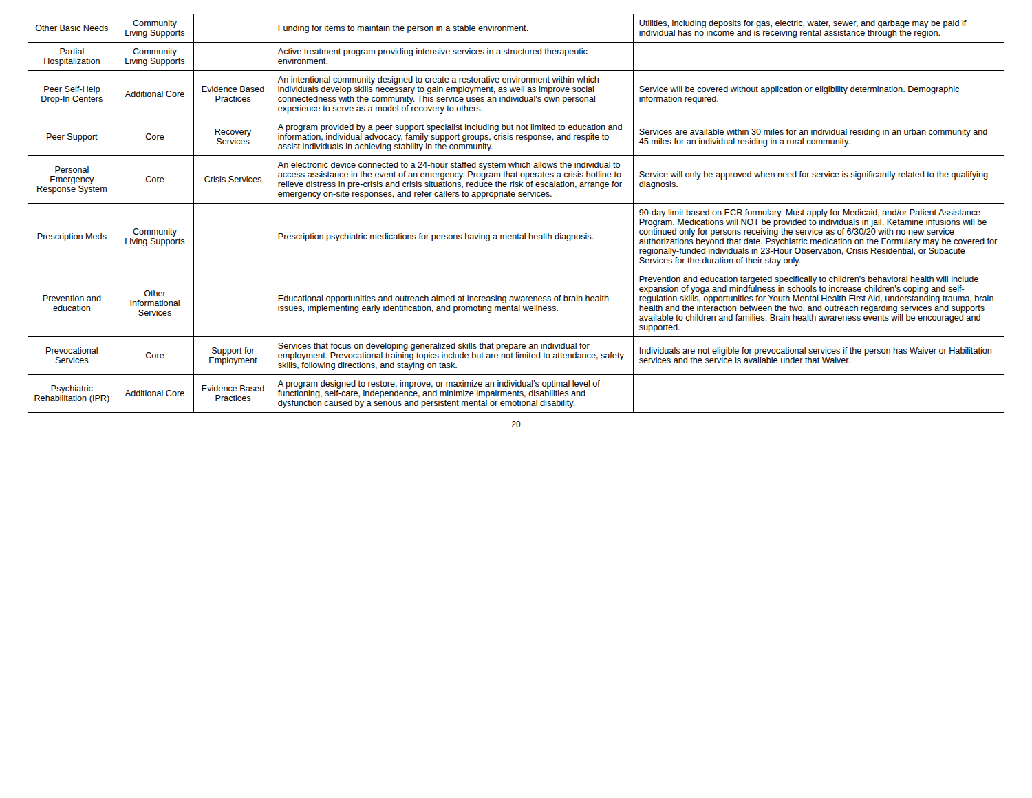| Other Basic Needs | Community Living Supports | | Funding for items to maintain the person in a stable environment. | Utilities, including deposits for gas, electric, water, sewer, and garbage may be paid if individual has no income and is receiving rental assistance through the region. |
| Partial Hospitalization | Community Living Supports | | Active treatment program providing intensive services in a structured therapeutic environment. | |
| Peer Self-Help Drop-In Centers | Additional Core | Evidence Based Practices | An intentional community designed to create a restorative environment within which individuals develop skills necessary to gain employment, as well as improve social connectedness with the community. This service uses an individual's own personal experience to serve as a model of recovery to others. | Service will be covered without application or eligibility determination. Demographic information required. |
| Peer Support | Core | Recovery Services | A program provided by a peer support specialist including but not limited to education and information, individual advocacy, family support groups, crisis response, and respite to assist individuals in achieving stability in the community. | Services are available within 30 miles for an individual residing in an urban community and 45 miles for an individual residing in a rural community. |
| Personal Emergency Response System | Core | Crisis Services | An electronic device connected to a 24-hour staffed system which allows the individual to access assistance in the event of an emergency. Program that operates a crisis hotline to relieve distress in pre-crisis and crisis situations, reduce the risk of escalation, arrange for emergency on-site responses, and refer callers to appropriate services. | Service will only be approved when need for service is significantly related to the qualifying diagnosis. |
| Prescription Meds | Community Living Supports | | Prescription psychiatric medications for persons having a mental health diagnosis. | 90-day limit based on ECR formulary. Must apply for Medicaid, and/or Patient Assistance Program. Medications will NOT be provided to individuals in jail. Ketamine infusions will be continued only for persons receiving the service as of 6/30/20 with no new service authorizations beyond that date. Psychiatric medication on the Formulary may be covered for regionally-funded individuals in 23-Hour Observation, Crisis Residential, or Subacute Services for the duration of their stay only. |
| Prevention and education | Other Informational Services | | Educational opportunities and outreach aimed at increasing awareness of brain health issues, implementing early identification, and promoting mental wellness. | Prevention and education targeted specifically to children's behavioral health will include expansion of yoga and mindfulness in schools to increase children's coping and self-regulation skills, opportunities for Youth Mental Health First Aid, understanding trauma, brain health and the interaction between the two, and outreach regarding services and supports available to children and families. Brain health awareness events will be encouraged and supported. |
| Prevocational Services | Core | Support for Employment | Services that focus on developing generalized skills that prepare an individual for employment. Prevocational training topics include but are not limited to attendance, safety skills, following directions, and staying on task. | Individuals are not eligible for prevocational services if the person has Waiver or Habilitation services and the service is available under that Waiver. |
| Psychiatric Rehabilitation (IPR) | Additional Core | Evidence Based Practices | A program designed to restore, improve, or maximize an individual's optimal level of functioning, self-care, independence, and minimize impairments, disabilities and dysfunction caused by a serious and persistent mental or emotional disability. | |
20